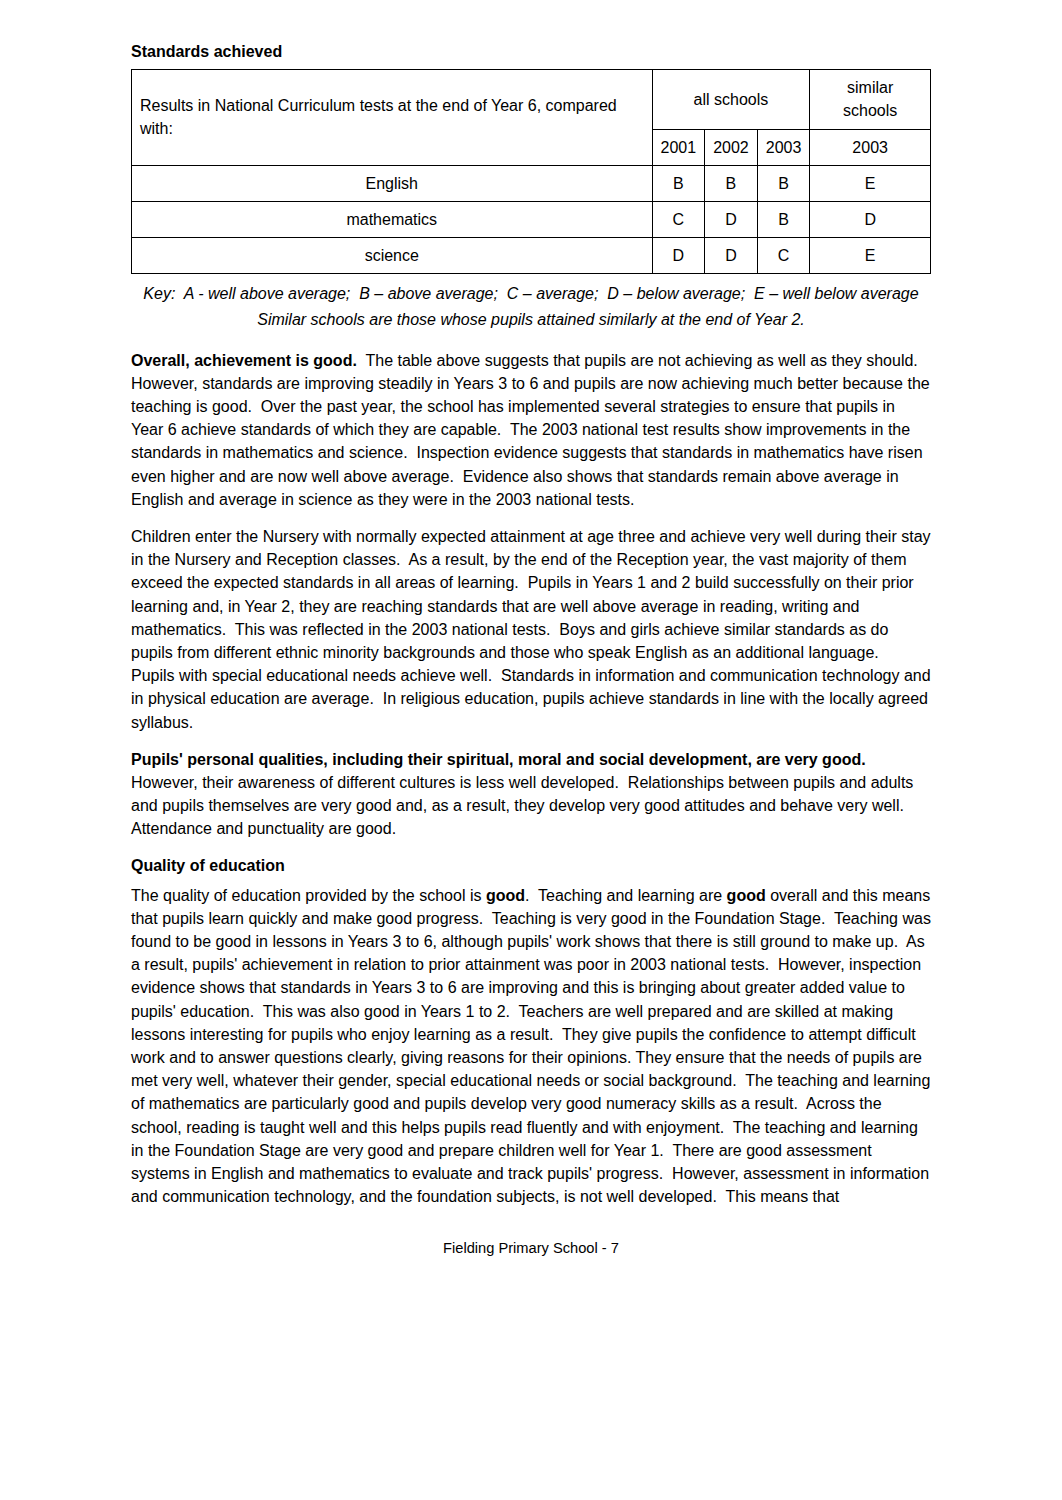Standards achieved
| Results in National Curriculum tests at the end of Year 6, compared with: | all schools | similar schools |
| --- | --- | --- |
| 2001 | 2002 | 2003 | 2003 |
| English | B | B | B | E |
| mathematics | C | D | B | D |
| science | D | D | C | E |
Key: A - well above average; B – above average; C – average; D – below average; E – well below average
Similar schools are those whose pupils attained similarly at the end of Year 2.
Overall, achievement is good. The table above suggests that pupils are not achieving as well as they should. However, standards are improving steadily in Years 3 to 6 and pupils are now achieving much better because the teaching is good. Over the past year, the school has implemented several strategies to ensure that pupils in Year 6 achieve standards of which they are capable. The 2003 national test results show improvements in the standards in mathematics and science. Inspection evidence suggests that standards in mathematics have risen even higher and are now well above average. Evidence also shows that standards remain above average in English and average in science as they were in the 2003 national tests.
Children enter the Nursery with normally expected attainment at age three and achieve very well during their stay in the Nursery and Reception classes. As a result, by the end of the Reception year, the vast majority of them exceed the expected standards in all areas of learning. Pupils in Years 1 and 2 build successfully on their prior learning and, in Year 2, they are reaching standards that are well above average in reading, writing and mathematics. This was reflected in the 2003 national tests. Boys and girls achieve similar standards as do pupils from different ethnic minority backgrounds and those who speak English as an additional language. Pupils with special educational needs achieve well. Standards in information and communication technology and in physical education are average. In religious education, pupils achieve standards in line with the locally agreed syllabus.
Pupils' personal qualities, including their spiritual, moral and social development, are very good. However, their awareness of different cultures is less well developed. Relationships between pupils and adults and pupils themselves are very good and, as a result, they develop very good attitudes and behave very well. Attendance and punctuality are good.
Quality of education
The quality of education provided by the school is good. Teaching and learning are good overall and this means that pupils learn quickly and make good progress. Teaching is very good in the Foundation Stage. Teaching was found to be good in lessons in Years 3 to 6, although pupils' work shows that there is still ground to make up. As a result, pupils' achievement in relation to prior attainment was poor in 2003 national tests. However, inspection evidence shows that standards in Years 3 to 6 are improving and this is bringing about greater added value to pupils' education. This was also good in Years 1 to 2. Teachers are well prepared and are skilled at making lessons interesting for pupils who enjoy learning as a result. They give pupils the confidence to attempt difficult work and to answer questions clearly, giving reasons for their opinions. They ensure that the needs of pupils are met very well, whatever their gender, special educational needs or social background. The teaching and learning of mathematics are particularly good and pupils develop very good numeracy skills as a result. Across the school, reading is taught well and this helps pupils read fluently and with enjoyment. The teaching and learning in the Foundation Stage are very good and prepare children well for Year 1. There are good assessment systems in English and mathematics to evaluate and track pupils' progress. However, assessment in information and communication technology, and the foundation subjects, is not well developed. This means that
Fielding Primary School - 7